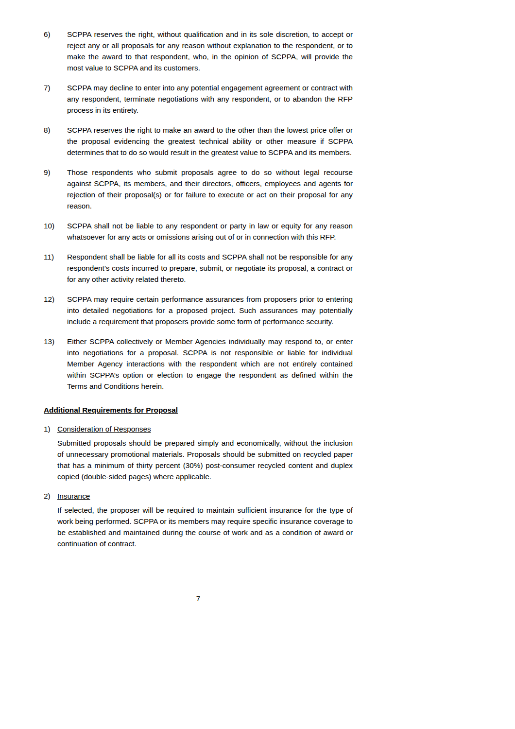6) SCPPA reserves the right, without qualification and in its sole discretion, to accept or reject any or all proposals for any reason without explanation to the respondent, or to make the award to that respondent, who, in the opinion of SCPPA, will provide the most value to SCPPA and its customers.
7) SCPPA may decline to enter into any potential engagement agreement or contract with any respondent, terminate negotiations with any respondent, or to abandon the RFP process in its entirety.
8) SCPPA reserves the right to make an award to the other than the lowest price offer or the proposal evidencing the greatest technical ability or other measure if SCPPA determines that to do so would result in the greatest value to SCPPA and its members.
9) Those respondents who submit proposals agree to do so without legal recourse against SCPPA, its members, and their directors, officers, employees and agents for rejection of their proposal(s) or for failure to execute or act on their proposal for any reason.
10) SCPPA shall not be liable to any respondent or party in law or equity for any reason whatsoever for any acts or omissions arising out of or in connection with this RFP.
11) Respondent shall be liable for all its costs and SCPPA shall not be responsible for any respondent’s costs incurred to prepare, submit, or negotiate its proposal, a contract or for any other activity related thereto.
12) SCPPA may require certain performance assurances from proposers prior to entering into detailed negotiations for a proposed project. Such assurances may potentially include a requirement that proposers provide some form of performance security.
13) Either SCPPA collectively or Member Agencies individually may respond to, or enter into negotiations for a proposal. SCPPA is not responsible or liable for individual Member Agency interactions with the respondent which are not entirely contained within SCPPA’s option or election to engage the respondent as defined within the Terms and Conditions herein.
Additional Requirements for Proposal
1)
Consideration of Responses
Submitted proposals should be prepared simply and economically, without the inclusion of unnecessary promotional materials. Proposals should be submitted on recycled paper that has a minimum of thirty percent (30%) post-consumer recycled content and duplex copied (double-sided pages) where applicable.
2)
Insurance
If selected, the proposer will be required to maintain sufficient insurance for the type of work being performed. SCPPA or its members may require specific insurance coverage to be established and maintained during the course of work and as a condition of award or continuation of contract.
7